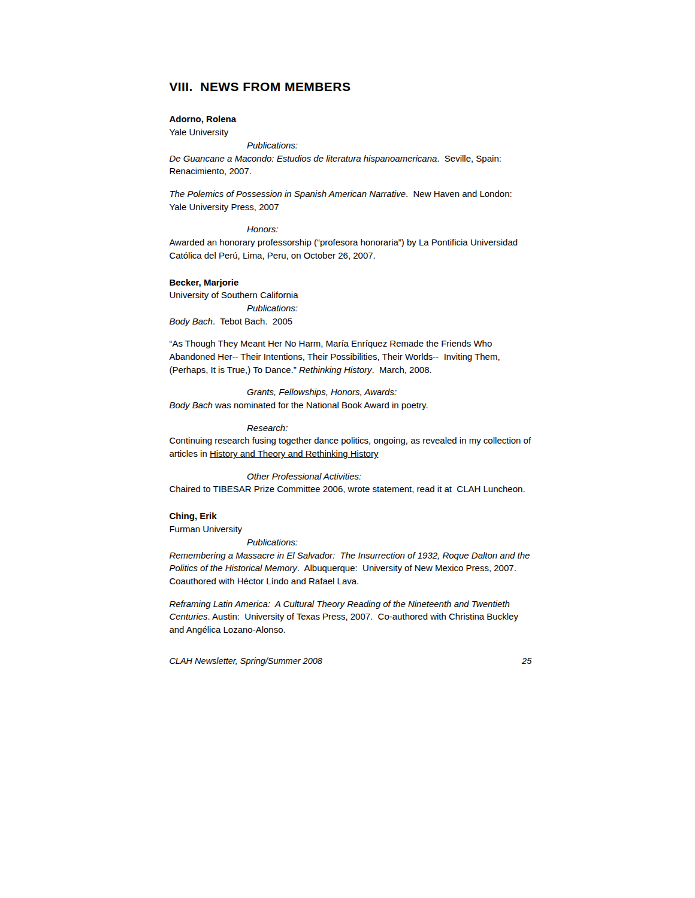VIII. NEWS FROM MEMBERS
Adorno, Rolena
Yale University
Publications:
De Guancane a Macondo: Estudios de literatura hispanoamericana. Seville, Spain: Renacimiento, 2007.
The Polemics of Possession in Spanish American Narrative. New Haven and London: Yale University Press, 2007
Honors:
Awarded an honorary professorship (“profesora honoraria”) by La Pontificia Universidad Católica del Perú, Lima, Peru, on October 26, 2007.
Becker, Marjorie
University of Southern California
Publications:
Body Bach. Tebot Bach. 2005
“As Though They Meant Her No Harm, María Enríquez Remade the Friends Who Abandoned Her-- Their Intentions, Their Possibilities, Their Worlds-- Inviting Them, (Perhaps, It is True,) To Dance.” Rethinking History. March, 2008.
Grants, Fellowships, Honors, Awards:
Body Bach was nominated for the National Book Award in poetry.
Research:
Continuing research fusing together dance politics, ongoing, as revealed in my collection of articles in History and Theory and Rethinking History
Other Professional Activities:
Chaired to TIBESAR Prize Committee 2006, wrote statement, read it at CLAH Luncheon.
Ching, Erik
Furman University
Publications:
Remembering a Massacre in El Salvador: The Insurrection of 1932, Roque Dalton and the Politics of the Historical Memory. Albuquerque: University of New Mexico Press, 2007. Coauthored with Héctor Líndo and Rafael Lava.
Reframing Latin America: A Cultural Theory Reading of the Nineteenth and Twentieth Centuries. Austin: University of Texas Press, 2007. Co-authored with Christina Buckley and Angélica Lozano-Alonso.
CLAH Newsletter, Spring/Summer 2008 25